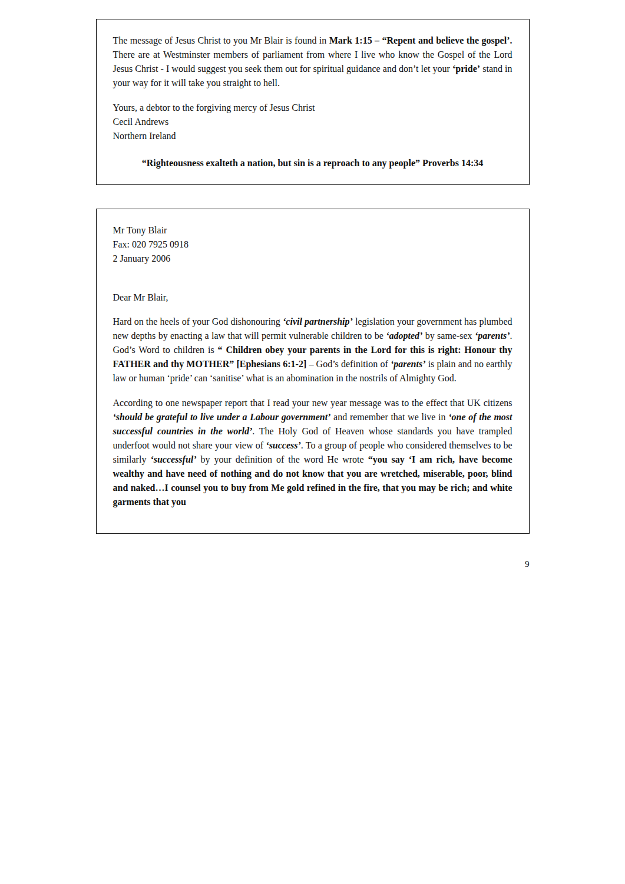The message of Jesus Christ to you Mr Blair is found in Mark 1:15 – “Repent and believe the gospel’. There are at Westminster members of parliament from where I live who know the Gospel of the Lord Jesus Christ - I would suggest you seek them out for spiritual guidance and don’t let your ‘pride’ stand in your way for it will take you straight to hell.
Yours, a debtor to the forgiving mercy of Jesus Christ
Cecil Andrews
Northern Ireland
“Righteousness exalteth a nation, but sin is a reproach to any people” Proverbs 14:34
Mr Tony Blair
Fax: 020 7925 0918
2 January 2006
Dear Mr Blair,
Hard on the heels of your God dishonouring ‘civil partnership’ legislation your government has plumbed new depths by enacting a law that will permit vulnerable children to be ‘adopted’ by same-sex ‘parents’. God’s Word to children is “ Children obey your parents in the Lord for this is right: Honour thy FATHER and thy MOTHER” [Ephesians 6:1-2] – God’s definition of ‘parents’ is plain and no earthly law or human ‘pride’ can ‘sanitise’ what is an abomination in the nostrils of Almighty God.
According to one newspaper report that I read your new year message was to the effect that UK citizens ‘should be grateful to live under a Labour government’ and remember that we live in ‘one of the most successful countries in the world’. The Holy God of Heaven whose standards you have trampled underfoot would not share your view of ‘success’. To a group of people who considered themselves to be similarly ‘successful’ by your definition of the word He wrote “you say ‘I am rich, have become wealthy and have need of nothing and do not know that you are wretched, miserable, poor, blind and naked…I counsel you to buy from Me gold refined in the fire, that you may be rich; and white garments that you
9